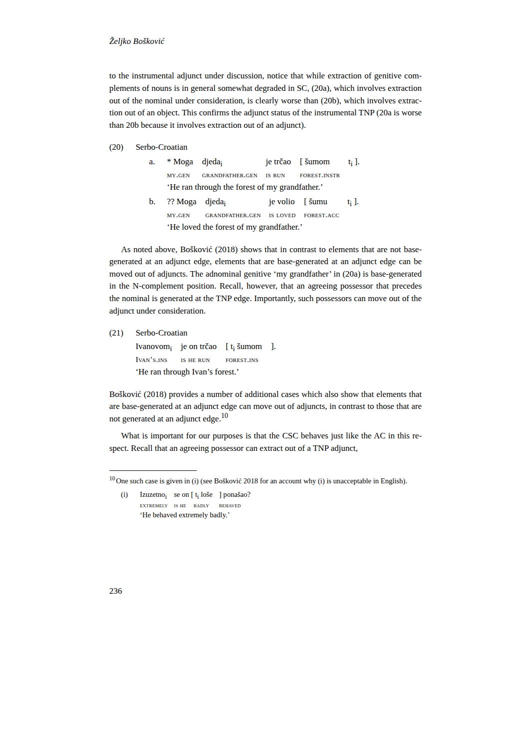Željko Bošković
to the instrumental adjunct under discussion, notice that while extraction of genitive complements of nouns is in general somewhat degraded in SC, (20a), which involves extraction out of the nominal under consideration, is clearly worse than (20b), which involves extraction out of an object. This confirms the adjunct status of the instrumental TNP (20a is worse than 20b because it involves extraction out of an adjunct).
(20)
Serbo-Croatian
a.
| * Moga | djeda i | je trčao | [ šumom | t i ]. |
| my.gen | grandfather.gen | is run | forest.instr | |
‘He ran through the forest of my grandfather.’
b.
| ?? Moga | djeda i | je volio | [ šumu | t i ]. |
| my.gen | grandfather.gen | is loved | forest.acc | |
‘He loved the forest of my grandfather.’
As noted above, Bošković (2018) shows that in contrast to elements that are not base-generated at an adjunct edge, elements that are base-generated at an adjunct edge can be moved out of adjuncts. The adnominal genitive ‘my grandfather’ in (20a) is base-generated in the N-complement position. Recall, however, that an agreeing possessor that precedes the nominal is generated at the TNP edge. Importantly, such possessors can move out of the adjunct under consideration.
(21)
Serbo-Croatian
| Ivanovom i | je on trčao | [ t i šumom | ]. |
| Ivan’s.ins | is he run | forest.ins | |
‘He ran through Ivan’s forest.’
Bošković (2018) provides a number of additional cases which also show that elements that are base-generated at an adjunct edge can move out of adjuncts, in contrast to those that are not generated at an adjunct edge.10
What is important for our purposes is that the CSC behaves just like the AC in this respect. Recall that an agreeing possessor can extract out of a TNP adjunct,
10 One such case is given in (i) (see Bošković 2018 for an account why (i) is unacceptable in English).
(i)
| Izuzetno i | se on [ t i loše | ] ponašao? |
| extremely | is he badly | behaved |
‘He behaved extremely badly.’
236